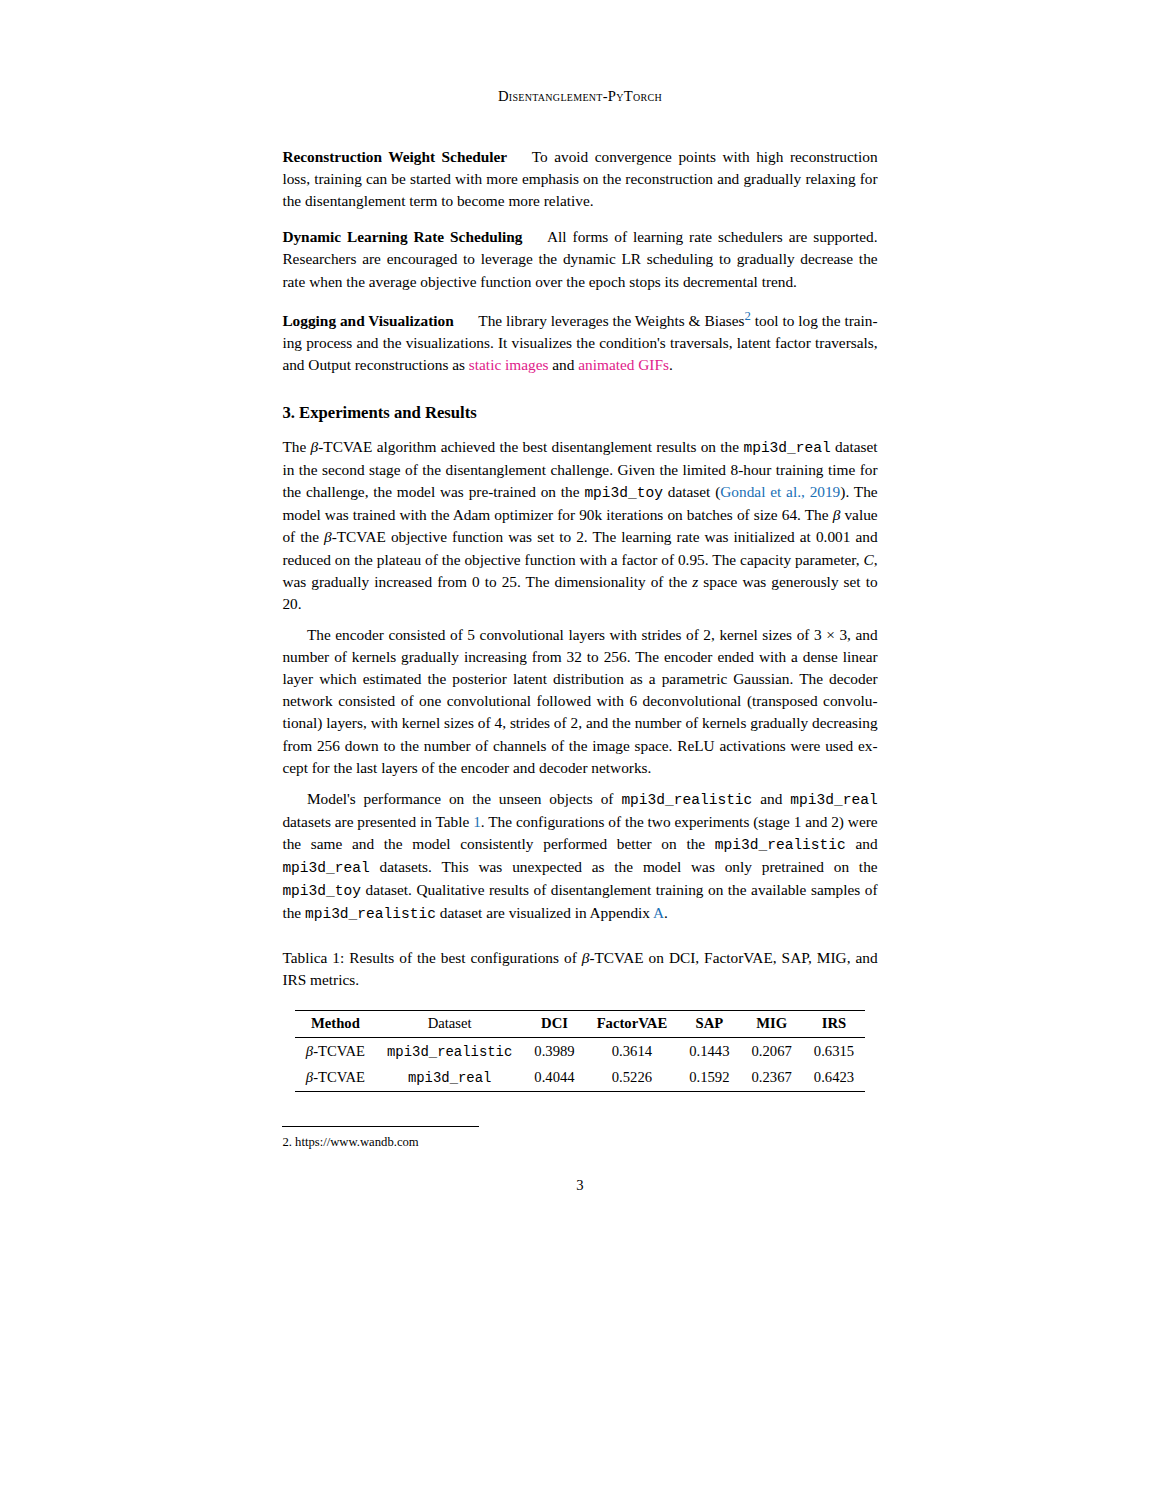Disentanglement-PyTorch
Reconstruction Weight Scheduler To avoid convergence points with high reconstruction loss, training can be started with more emphasis on the reconstruction and gradually relaxing for the disentanglement term to become more relative.
Dynamic Learning Rate Scheduling All forms of learning rate schedulers are supported. Researchers are encouraged to leverage the dynamic LR scheduling to gradually decrease the rate when the average objective function over the epoch stops its decremental trend.
Logging and Visualization The library leverages the Weights & Biases2 tool to log the training process and the visualizations. It visualizes the condition's traversals, latent factor traversals, and Output reconstructions as static images and animated GIFs.
3. Experiments and Results
The β-TCVAE algorithm achieved the best disentanglement results on the mpi3d_real dataset in the second stage of the disentanglement challenge. Given the limited 8-hour training time for the challenge, the model was pre-trained on the mpi3d_toy dataset (Gondal et al., 2019). The model was trained with the Adam optimizer for 90k iterations on batches of size 64. The β value of the β-TCVAE objective function was set to 2. The learning rate was initialized at 0.001 and reduced on the plateau of the objective function with a factor of 0.95. The capacity parameter, C, was gradually increased from 0 to 25. The dimensionality of the z space was generously set to 20.
The encoder consisted of 5 convolutional layers with strides of 2, kernel sizes of 3 × 3, and number of kernels gradually increasing from 32 to 256. The encoder ended with a dense linear layer which estimated the posterior latent distribution as a parametric Gaussian. The decoder network consisted of one convolutional followed with 6 deconvolutional (transposed convolutional) layers, with kernel sizes of 4, strides of 2, and the number of kernels gradually decreasing from 256 down to the number of channels of the image space. ReLU activations were used except for the last layers of the encoder and decoder networks.
Model's performance on the unseen objects of mpi3d_realistic and mpi3d_real datasets are presented in Table 1. The configurations of the two experiments (stage 1 and 2) were the same and the model consistently performed better on the mpi3d_realistic and mpi3d_real datasets. This was unexpected as the model was only pretrained on the mpi3d_toy dataset. Qualitative results of disentanglement training on the available samples of the mpi3d_realistic dataset are visualized in Appendix A.
Tablica 1: Results of the best configurations of β-TCVAE on DCI, FactorVAE, SAP, MIG, and IRS metrics.
| Method | Dataset | DCI | FactorVAE | SAP | MIG | IRS |
| --- | --- | --- | --- | --- | --- | --- |
| β -TCVAE | mpi3d_realistic | 0.3989 | 0.3614 | 0.1443 | 0.2067 | 0.6315 |
| β -TCVAE | mpi3d_real | 0.4044 | 0.5226 | 0.1592 | 0.2367 | 0.6423 |
2. https://www.wandb.com
3